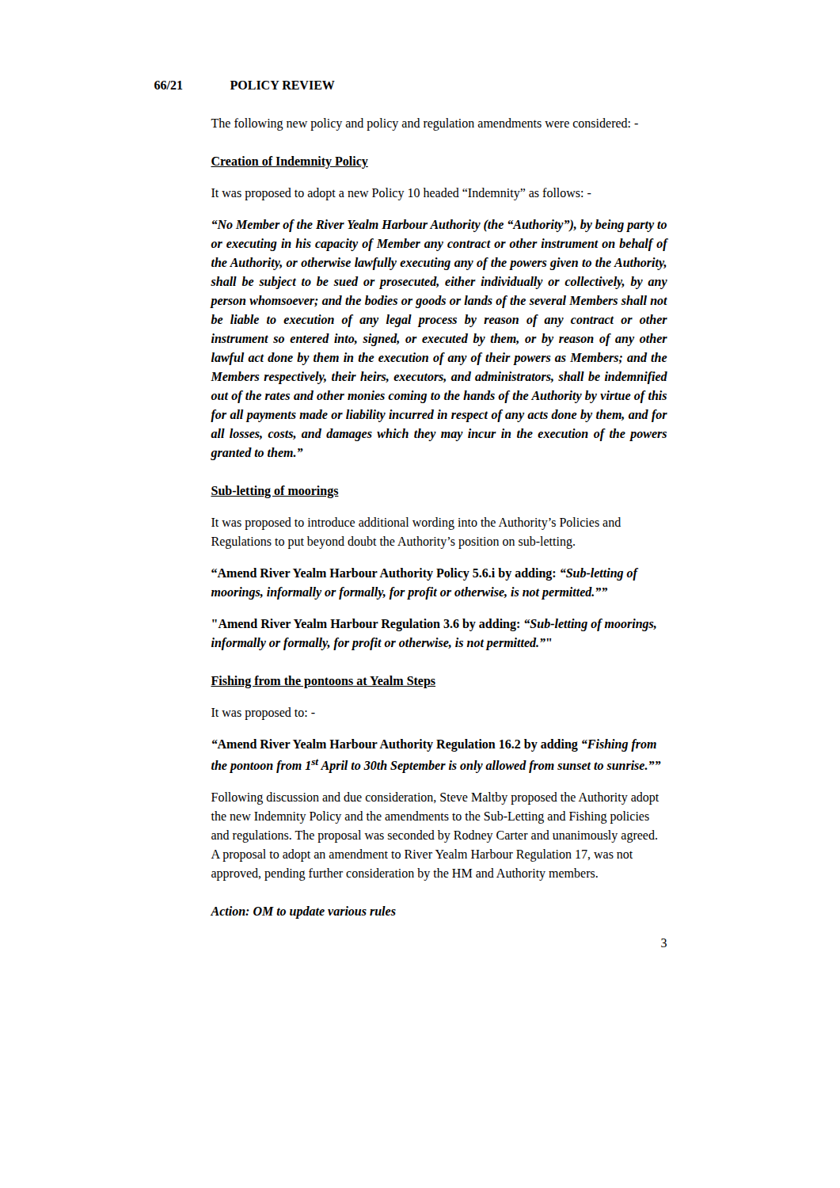66/21 POLICY REVIEW
The following new policy and policy and regulation amendments were considered: -
Creation of Indemnity Policy
It was proposed to adopt a new Policy 10 headed “Indemnity” as follows: -
“No Member of the River Yealm Harbour Authority (the “Authority”), by being party to or executing in his capacity of Member any contract or other instrument on behalf of the Authority, or otherwise lawfully executing any of the powers given to the Authority, shall be subject to be sued or prosecuted, either individually or collectively, by any person whomsoever; and the bodies or goods or lands of the several Members shall not be liable to execution of any legal process by reason of any contract or other instrument so entered into, signed, or executed by them, or by reason of any other lawful act done by them in the execution of any of their powers as Members; and the Members respectively, their heirs, executors, and administrators, shall be indemnified out of the rates and other monies coming to the hands of the Authority by virtue of this for all payments made or liability incurred in respect of any acts done by them, and for all losses, costs, and damages which they may incur in the execution of the powers granted to them.”
Sub-letting of moorings
It was proposed to introduce additional wording into the Authority’s Policies and Regulations to put beyond doubt the Authority’s position on sub-letting.
“Amend River Yealm Harbour Authority Policy 5.6.i by adding: “Sub-letting of moorings, informally or formally, for profit or otherwise, is not permitted.””
"Amend River Yealm Harbour Regulation 3.6 by adding: “Sub-letting of moorings, informally or formally, for profit or otherwise, is not permitted.”"
Fishing from the pontoons at Yealm Steps
It was proposed to: -
“Amend River Yealm Harbour Authority Regulation 16.2 by adding “Fishing from the pontoon from 1st April to 30th September is only allowed from sunset to sunrise.””
Following discussion and due consideration, Steve Maltby proposed the Authority adopt the new Indemnity Policy and the amendments to the Sub-Letting and Fishing policies and regulations. The proposal was seconded by Rodney Carter and unanimously agreed. A proposal to adopt an amendment to River Yealm Harbour Regulation 17, was not approved, pending further consideration by the HM and Authority members.
Action: OM to update various rules
3